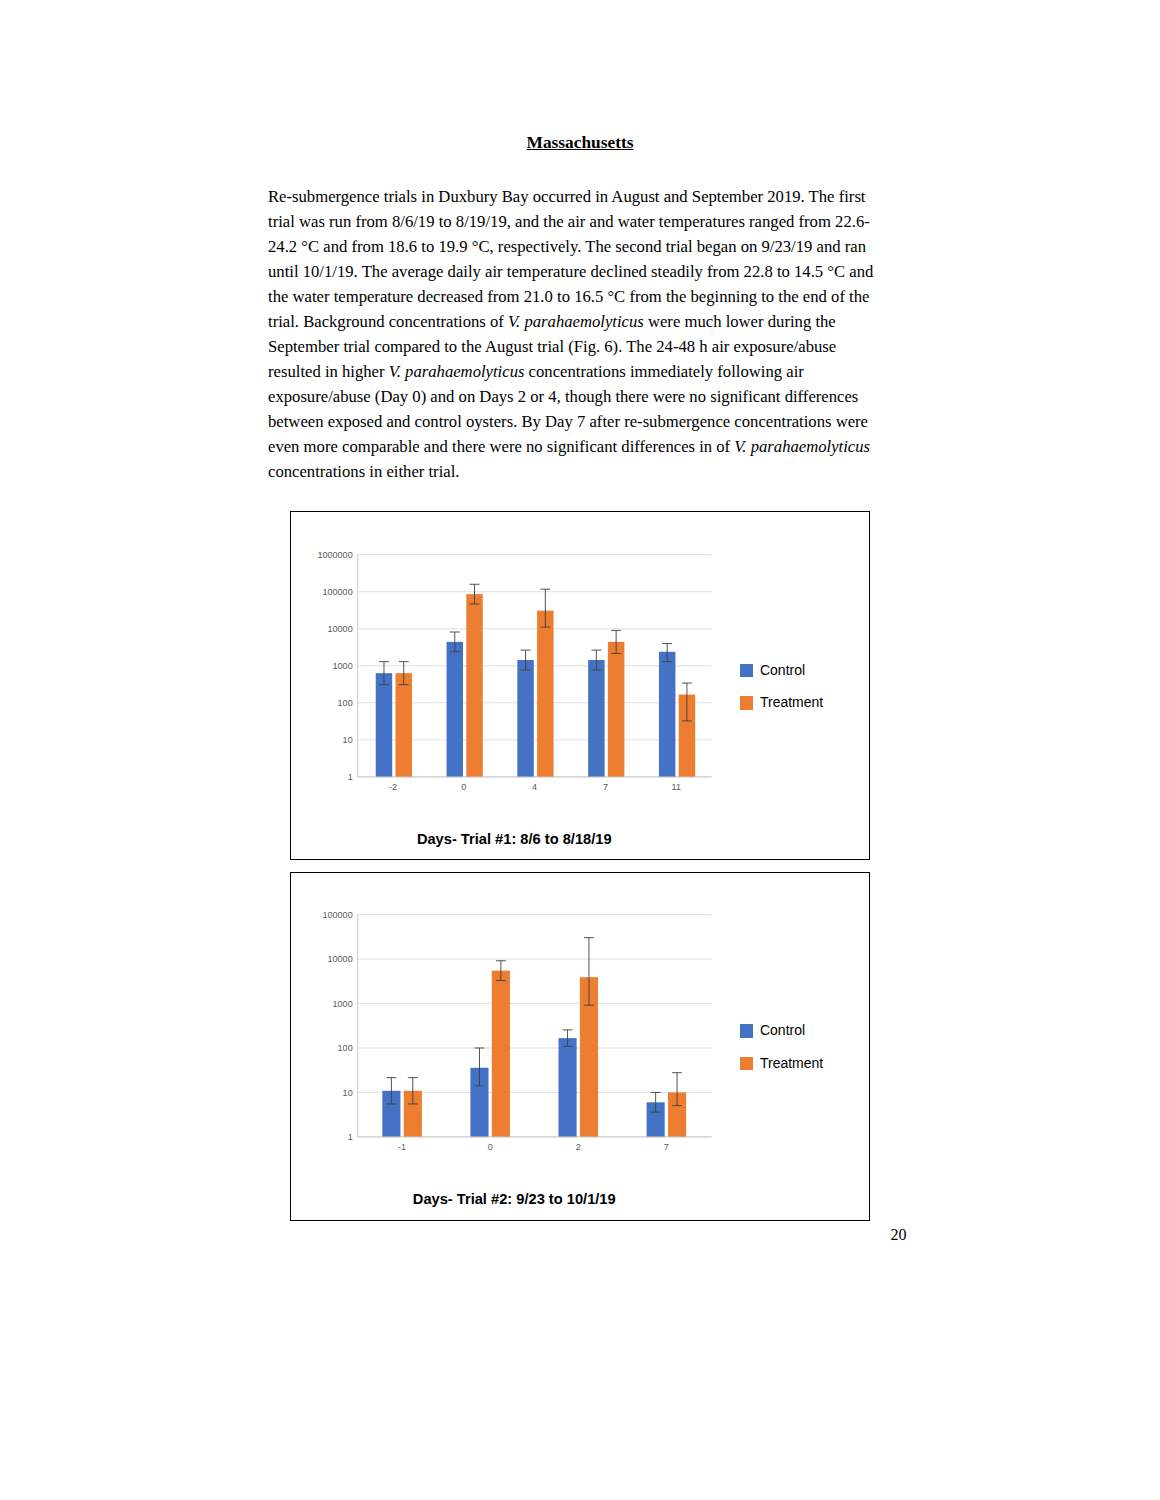Massachusetts
Re-submergence trials in Duxbury Bay occurred in August and September 2019. The first trial was run from 8/6/19 to 8/19/19, and the air and water temperatures ranged from 22.6-24.2 °C and from 18.6 to 19.9 °C, respectively. The second trial began on 9/23/19 and ran until 10/1/19. The average daily air temperature declined steadily from 22.8 to 14.5 °C and the water temperature decreased from 21.0 to 16.5 °C from the beginning to the end of the trial. Background concentrations of V. parahaemolyticus were much lower during the September trial compared to the August trial (Fig. 6). The 24-48 h air exposure/abuse resulted in higher V. parahaemolyticus concentrations immediately following air exposure/abuse (Day 0) and on Days 2 or 4, though there were no significant differences between exposed and control oysters. By Day 7 after re-submergence concentrations were even more comparable and there were no significant differences in of V. parahaemolyticus concentrations in either trial.
1000000 100000 10000 1000 100 10 1 -2 0 4 7 11
Days- Trial #1: 8/6 to 8/18/19
Control
Treatment
100000 10000 1000 100 10 1 -1 0 2 7
Days- Trial #2: 9/23 to 10/1/19
Control
Treatment
20